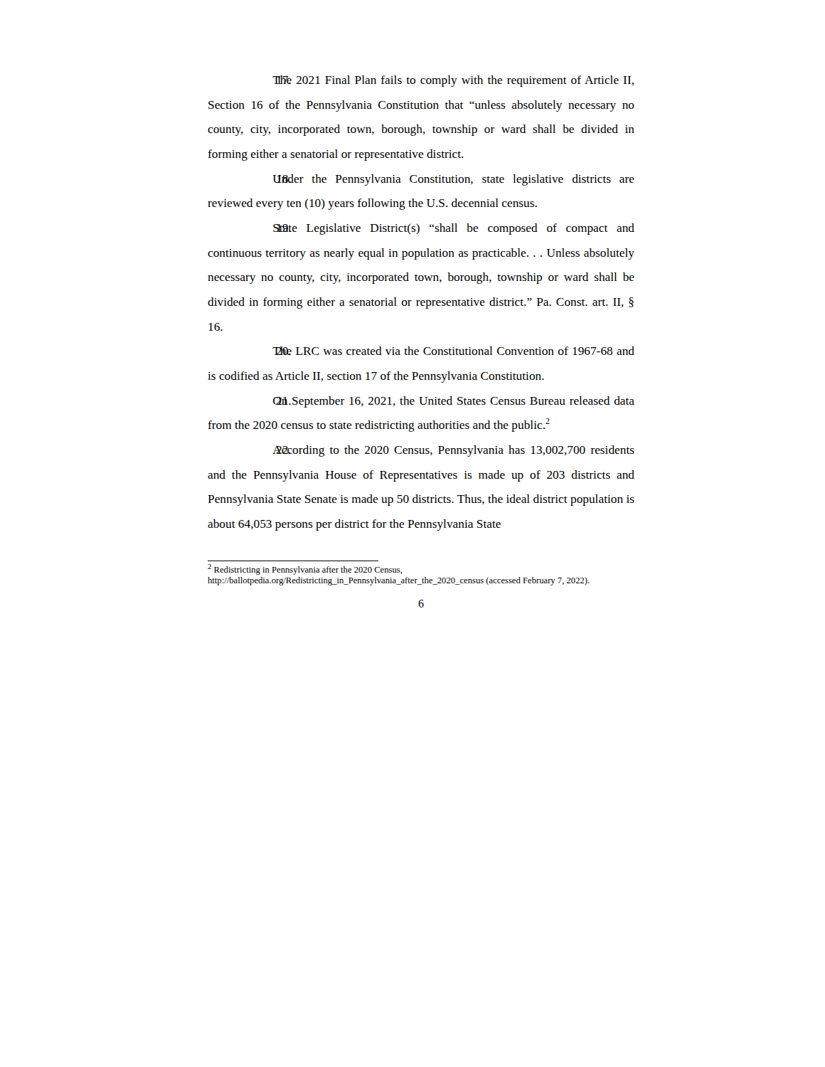17. The 2021 Final Plan fails to comply with the requirement of Article II, Section 16 of the Pennsylvania Constitution that “unless absolutely necessary no county, city, incorporated town, borough, township or ward shall be divided in forming either a senatorial or representative district.
18. Under the Pennsylvania Constitution, state legislative districts are reviewed every ten (10) years following the U.S. decennial census.
19. State Legislative District(s) “shall be composed of compact and continuous territory as nearly equal in population as practicable. . . Unless absolutely necessary no county, city, incorporated town, borough, township or ward shall be divided in forming either a senatorial or representative district.” Pa. Const. art. II, § 16.
20. The LRC was created via the Constitutional Convention of 1967-68 and is codified as Article II, section 17 of the Pennsylvania Constitution.
21. On September 16, 2021, the United States Census Bureau released data from the 2020 census to state redistricting authorities and the public.2
22. According to the 2020 Census, Pennsylvania has 13,002,700 residents and the Pennsylvania House of Representatives is made up of 203 districts and Pennsylvania State Senate is made up 50 districts. Thus, the ideal district population is about 64,053 persons per district for the Pennsylvania State
2 Redistricting in Pennsylvania after the 2020 Census,
http://ballotpedia.org/Redistricting_in_Pennsylvania_after_the_2020_census (accessed February 7, 2022).
6